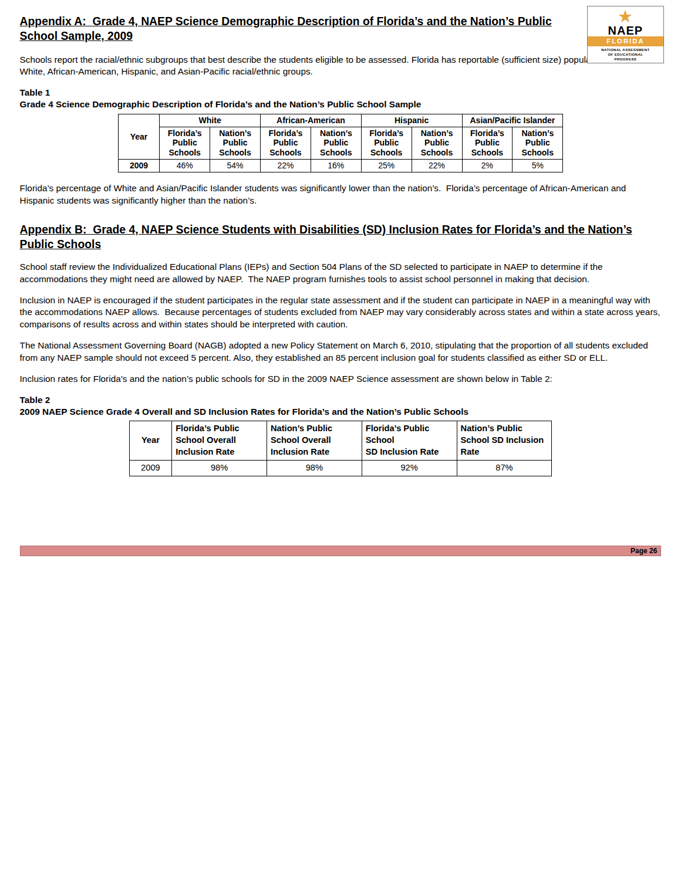★
NAEP
FLORIDA
NATIONAL ASSESSMENT
OF EDUCATIONAL
PROGRESS
Appendix A: Grade 4, NAEP Science Demographic Description of Florida’s and the Nation’s Public School Sample, 2009
Schools report the racial/ethnic subgroups that best describe the students eligible to be assessed. Florida has reportable (sufficient size) populations in the White, African-American, Hispanic, and Asian-Pacific racial/ethnic groups.
Table 1
Grade 4 Science Demographic Description of Florida’s and the Nation’s Public School Sample
| Year | White | African-American | Hispanic | Asian/Pacific Islander |
| --- | --- | --- | --- | --- |
| Florida’s Public Schools | Nation’s Public Schools | Florida’s Public Schools | Nation’s Public Schools | Florida’s Public Schools | Nation’s Public Schools | Florida’s Public Schools | Nation’s Public Schools |
| 2009 | 46% | 54% | 22% | 16% | 25% | 22% | 2% | 5% |
Florida’s percentage of White and Asian/Pacific Islander students was significantly lower than the nation’s. Florida’s percentage of African-American and Hispanic students was significantly higher than the nation’s.
Appendix B: Grade 4, NAEP Science Students with Disabilities (SD) Inclusion Rates for Florida’s and the Nation’s Public Schools
School staff review the Individualized Educational Plans (IEPs) and Section 504 Plans of the SD selected to participate in NAEP to determine if the accommodations they might need are allowed by NAEP. The NAEP program furnishes tools to assist school personnel in making that decision.
Inclusion in NAEP is encouraged if the student participates in the regular state assessment and if the student can participate in NAEP in a meaningful way with the accommodations NAEP allows. Because percentages of students excluded from NAEP may vary considerably across states and within a state across years, comparisons of results across and within states should be interpreted with caution.
The National Assessment Governing Board (NAGB) adopted a new Policy Statement on March 6, 2010, stipulating that the proportion of all students excluded from any NAEP sample should not exceed 5 percent. Also, they established an 85 percent inclusion goal for students classified as either SD or ELL.
Inclusion rates for Florida’s and the nation’s public schools for SD in the 2009 NAEP Science assessment are shown below in Table 2:
Table 2
2009 NAEP Science Grade 4 Overall and SD Inclusion Rates for Florida’s and the Nation’s Public Schools
| Year | Florida’s Public School Overall Inclusion Rate | Nation’s Public School Overall Inclusion Rate | Florida’s Public School SD Inclusion Rate | Nation’s Public School SD Inclusion Rate |
| --- | --- | --- | --- | --- |
| 2009 | 98% | 98% | 92% | 87% |
Page 26